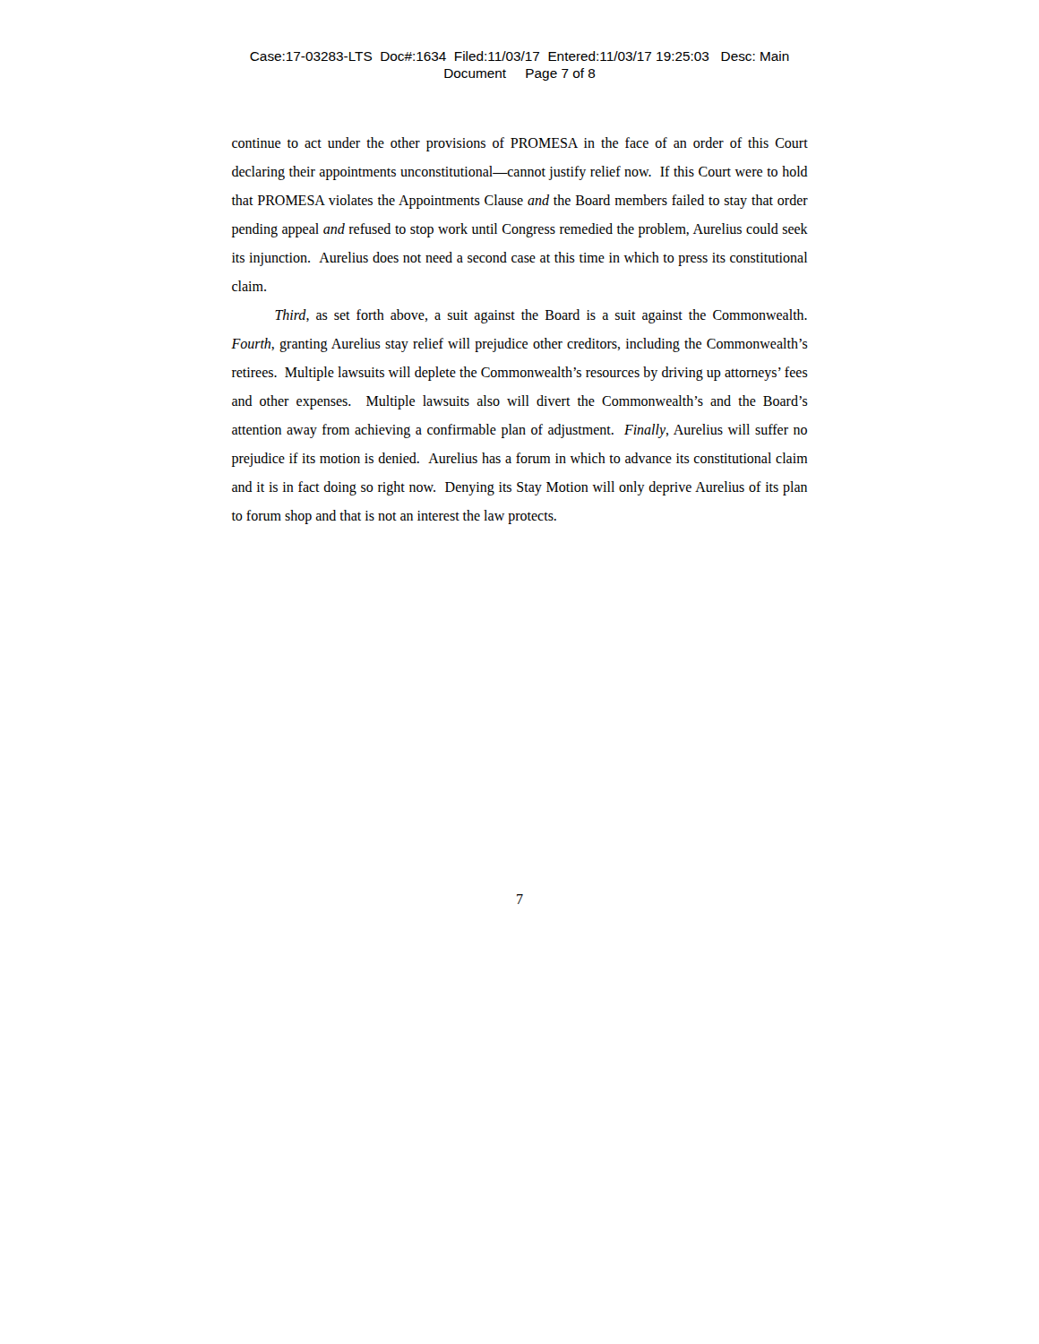Case:17-03283-LTS Doc#:1634 Filed:11/03/17 Entered:11/03/17 19:25:03 Desc: Main Document Page 7 of 8
continue to act under the other provisions of PROMESA in the face of an order of this Court declaring their appointments unconstitutional—cannot justify relief now. If this Court were to hold that PROMESA violates the Appointments Clause and the Board members failed to stay that order pending appeal and refused to stop work until Congress remedied the problem, Aurelius could seek its injunction. Aurelius does not need a second case at this time in which to press its constitutional claim.
Third, as set forth above, a suit against the Board is a suit against the Commonwealth. Fourth, granting Aurelius stay relief will prejudice other creditors, including the Commonwealth’s retirees. Multiple lawsuits will deplete the Commonwealth’s resources by driving up attorneys’ fees and other expenses. Multiple lawsuits also will divert the Commonwealth’s and the Board’s attention away from achieving a confirmable plan of adjustment. Finally, Aurelius will suffer no prejudice if its motion is denied. Aurelius has a forum in which to advance its constitutional claim and it is in fact doing so right now. Denying its Stay Motion will only deprive Aurelius of its plan to forum shop and that is not an interest the law protects.
7